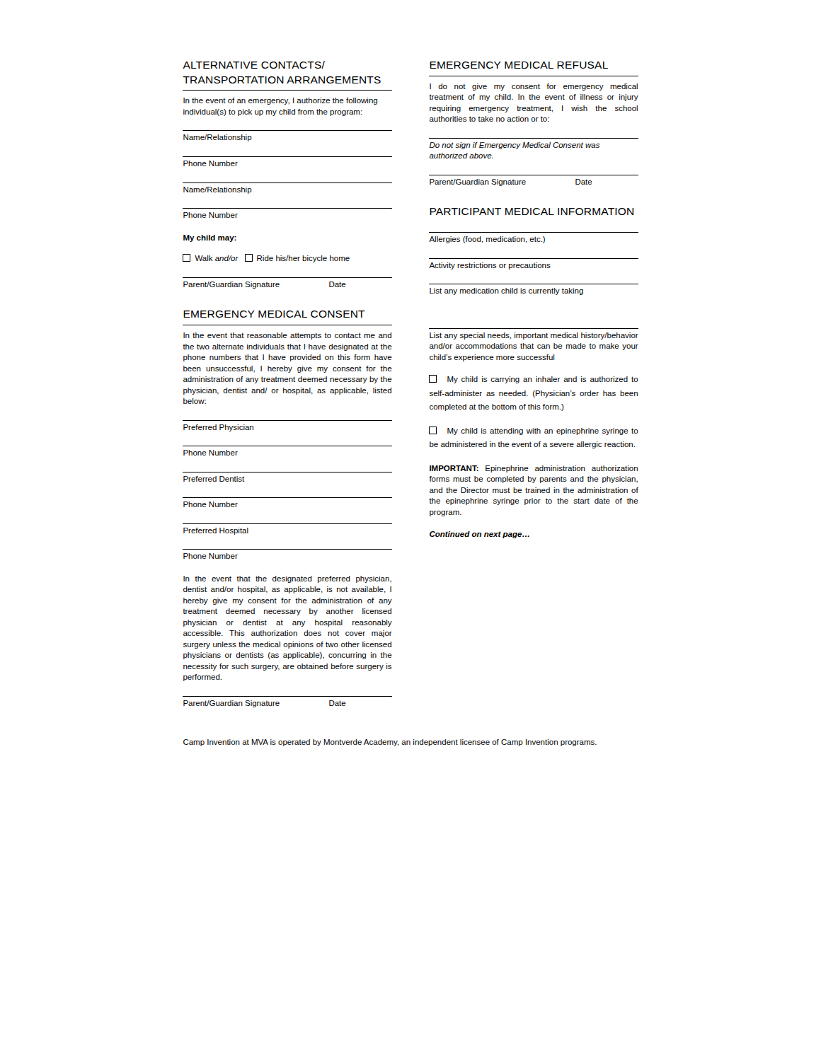ALTERNATIVE CONTACTS/
TRANSPORTATION ARRANGEMENTS
In the event of an emergency, I authorize the following individual(s) to pick up my child from the program:
Name/Relationship
Phone Number
Name/Relationship
Phone Number
My child may:
Walk and/or Ride his/her bicycle home
Parent/Guardian Signature Date
EMERGENCY MEDICAL CONSENT
In the event that reasonable attempts to contact me and the two alternate individuals that I have designated at the phone numbers that I have provided on this form have been unsuccessful, I hereby give my consent for the administration of any treatment deemed necessary by the physician, dentist and/ or hospital, as applicable, listed below:
Preferred Physician
Phone Number
Preferred Dentist
Phone Number
Preferred Hospital
Phone Number
In the event that the designated preferred physician, dentist and/or hospital, as applicable, is not available, I hereby give my consent for the administration of any treatment deemed necessary by another licensed physician or dentist at any hospital reasonably accessible. This authorization does not cover major surgery unless the medical opinions of two other licensed physicians or dentists (as applicable), concurring in the necessity for such surgery, are obtained before surgery is performed.
Parent/Guardian Signature Date
EMERGENCY MEDICAL REFUSAL
I do not give my consent for emergency medical treatment of my child. In the event of illness or injury requiring emergency treatment, I wish the school authorities to take no action or to:
Do not sign if Emergency Medical Consent was authorized above.
Parent/Guardian Signature Date
PARTICIPANT MEDICAL INFORMATION
Allergies (food, medication, etc.)
Activity restrictions or precautions
List any medication child is currently taking
List any special needs, important medical history/behavior and/or accommodations that can be made to make your child’s experience more successful
My child is carrying an inhaler and is authorized to self-administer as needed. (Physician’s order has been completed at the bottom of this form.)
My child is attending with an epinephrine syringe to be administered in the event of a severe allergic reaction.
IMPORTANT: Epinephrine administration authorization forms must be completed by parents and the physician, and the Director must be trained in the administration of the epinephrine syringe prior to the start date of the program.
Continued on next page…
Camp Invention at MVA is operated by Montverde Academy, an independent licensee of Camp Invention programs.